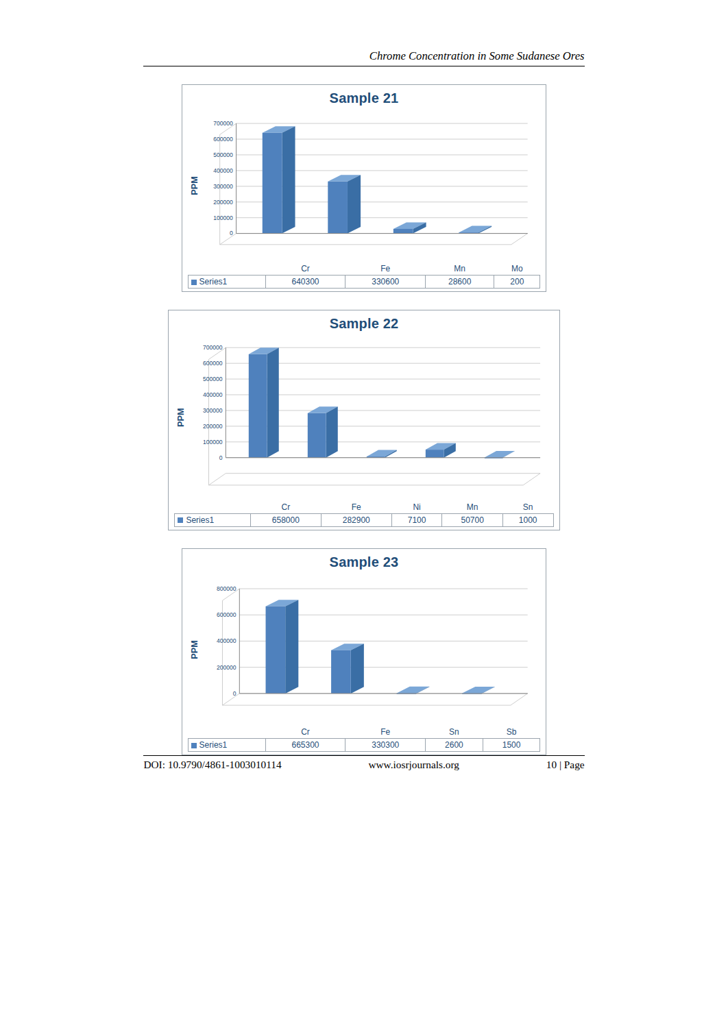Chrome Concentration in Some Sudanese Ores
Sample 21
PPM
700000 600000 500000 400000 300000 200000 100000 0
| | Cr | Fe | Mn | Mo |
| Series1 | 640300 | 330600 | 28600 | 200 |
Sample 22
PPM
700000 600000 500000 400000 300000 200000 100000 0
| | Cr | Fe | Ni | Mn | Sn |
| Series1 | 658000 | 282900 | 7100 | 50700 | 1000 |
Sample 23
PPM
800000 600000 400000 200000 0
| | Cr | Fe | Sn | Sb |
| Series1 | 665300 | 330300 | 2600 | 1500 |
DOI: 10.9790/4861-1003010114
www.iosrjournals.org
10 | Page